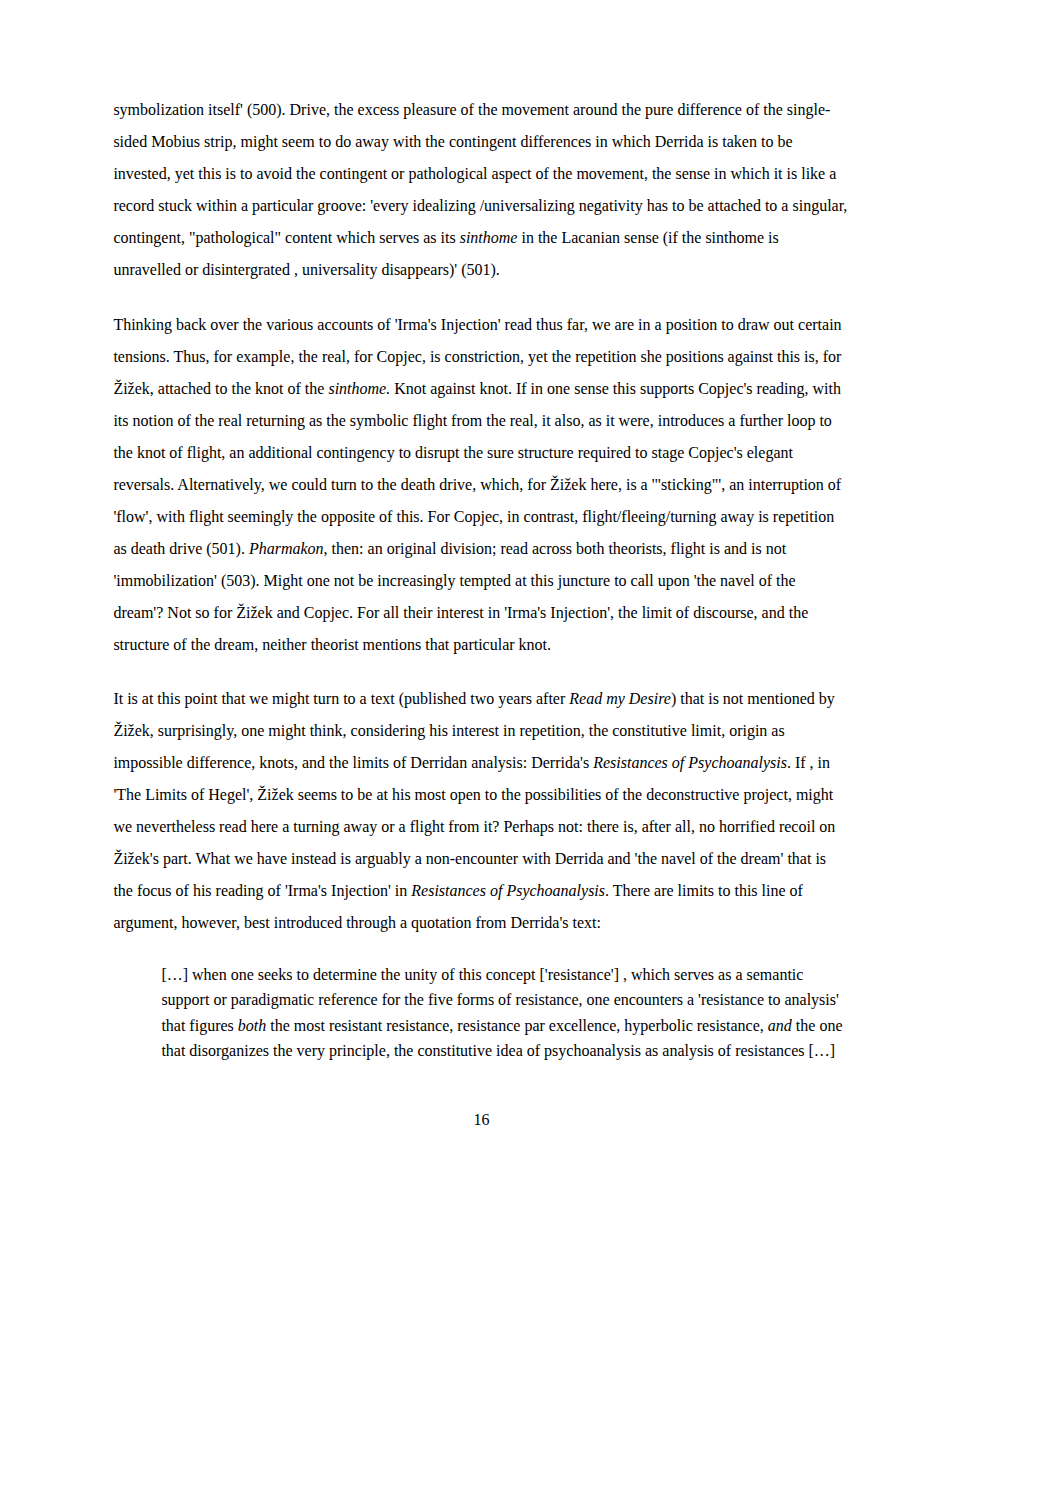symbolization itself' (500). Drive, the excess pleasure of the movement around the pure difference of the single-sided Mobius strip, might seem to do away with the contingent differences in which Derrida is taken to be invested, yet this is to avoid the contingent or pathological aspect of the movement, the sense in which it is like a record stuck within a particular groove: 'every idealizing /universalizing negativity has to be attached to a singular, contingent, "pathological" content which serves as its sinthome in the Lacanian sense (if the sinthome is unravelled or disintergrated , universality disappears)' (501).
Thinking back over the various accounts of 'Irma's Injection' read thus far, we are in a position to draw out certain tensions. Thus, for example, the real, for Copjec, is constriction, yet the repetition she positions against this is, for Žižek, attached to the knot of the sinthome. Knot against knot. If in one sense this supports Copjec's reading, with its notion of the real returning as the symbolic flight from the real, it also, as it were, introduces a further loop to the knot of flight, an additional contingency to disrupt the sure structure required to stage Copjec's elegant reversals. Alternatively, we could turn to the death drive, which, for Žižek here, is a '"sticking"', an interruption of 'flow', with flight seemingly the opposite of this. For Copjec, in contrast, flight/fleeing/turning away is repetition as death drive (501). Pharmakon, then: an original division; read across both theorists, flight is and is not 'immobilization' (503). Might one not be increasingly tempted at this juncture to call upon 'the navel of the dream'? Not so for Žižek and Copjec. For all their interest in 'Irma's Injection', the limit of discourse, and the structure of the dream, neither theorist mentions that particular knot.
It is at this point that we might turn to a text (published two years after Read my Desire) that is not mentioned by Žižek, surprisingly, one might think, considering his interest in repetition, the constitutive limit, origin as impossible difference, knots, and the limits of Derridan analysis: Derrida's Resistances of Psychoanalysis. If , in 'The Limits of Hegel', Žižek seems to be at his most open to the possibilities of the deconstructive project, might we nevertheless read here a turning away or a flight from it? Perhaps not: there is, after all, no horrified recoil on Žižek's part. What we have instead is arguably a non-encounter with Derrida and 'the navel of the dream' that is the focus of his reading of 'Irma's Injection' in Resistances of Psychoanalysis. There are limits to this line of argument, however, best introduced through a quotation from Derrida's text:
[…] when one seeks to determine the unity of this concept ['resistance'] , which serves as a semantic support or paradigmatic reference for the five forms of resistance, one encounters a 'resistance to analysis' that figures both the most resistant resistance, resistance par excellence, hyperbolic resistance, and the one that disorganizes the very principle, the constitutive idea of psychoanalysis as analysis of resistances […]
16